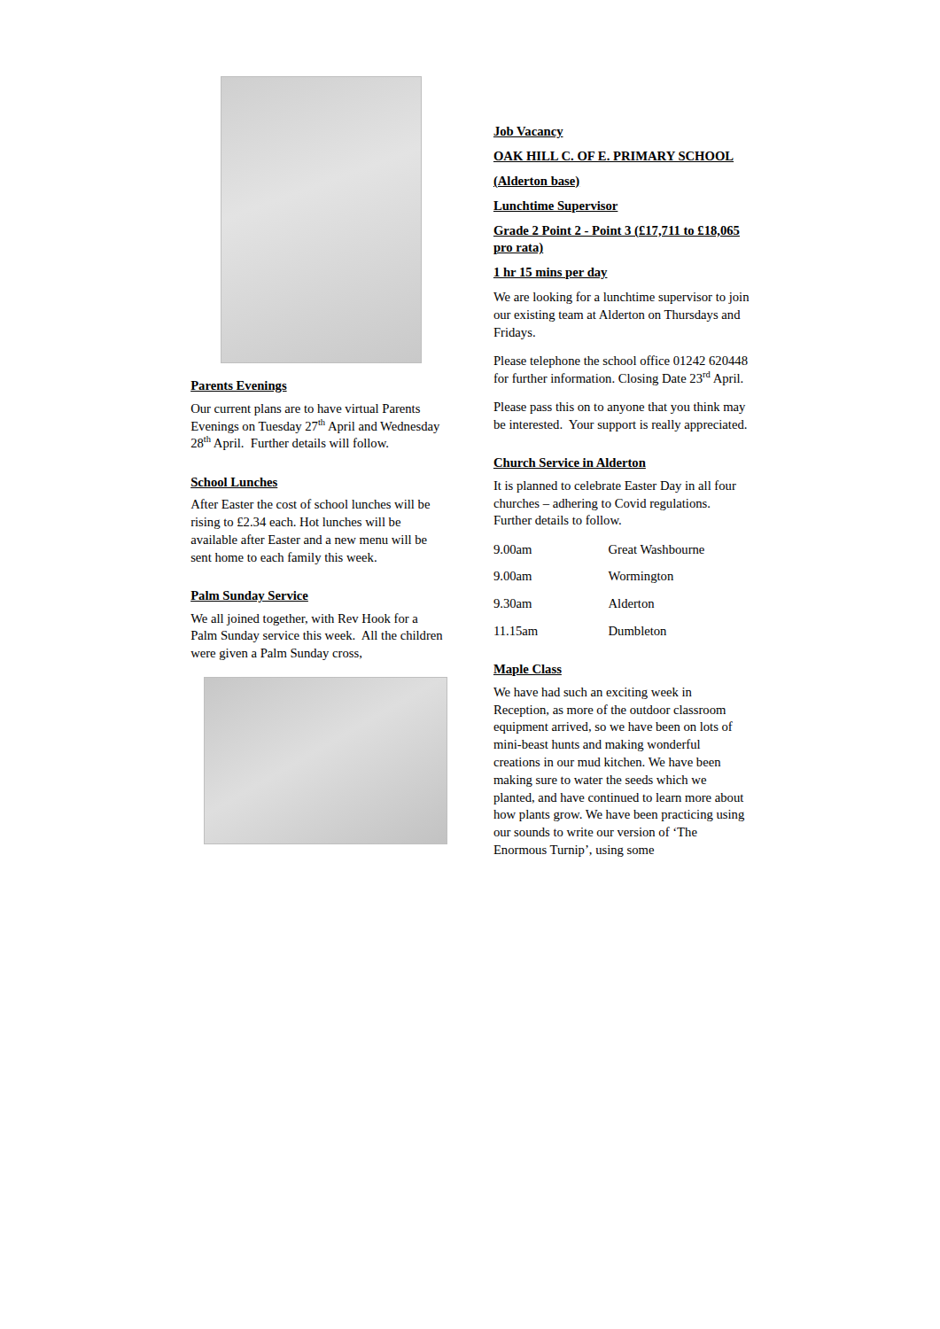Parents Evenings
Our current plans are to have virtual Parents Evenings on Tuesday 27th April and Wednesday 28th April. Further details will follow.
School Lunches
After Easter the cost of school lunches will be rising to £2.34 each. Hot lunches will be available after Easter and a new menu will be sent home to each family this week.
Palm Sunday Service
We all joined together, with Rev Hook for a Palm Sunday service this week. All the children were given a Palm Sunday cross,
Job Vacancy
OAK HILL C. OF E. PRIMARY SCHOOL
(Alderton base)
Lunchtime Supervisor
Grade 2 Point 2 - Point 3 (£17,711 to £18,065 pro rata)
1 hr 15 mins per day
We are looking for a lunchtime supervisor to join our existing team at Alderton on Thursdays and Fridays.
Please telephone the school office 01242 620448 for further information. Closing Date 23rd April.
Please pass this on to anyone that you think may be interested. Your support is really appreciated.
Church Service in Alderton
It is planned to celebrate Easter Day in all four churches – adhering to Covid regulations. Further details to follow.
9.00am
Great Washbourne
9.00am
Wormington
9.30am
Alderton
11.15am
Dumbleton
Maple Class
We have had such an exciting week in Reception, as more of the outdoor classroom equipment arrived, so we have been on lots of mini-beast hunts and making wonderful creations in our mud kitchen. We have been making sure to water the seeds which we planted, and have continued to learn more about how plants grow. We have been practicing using our sounds to write our version of ‘The Enormous Turnip’, using some